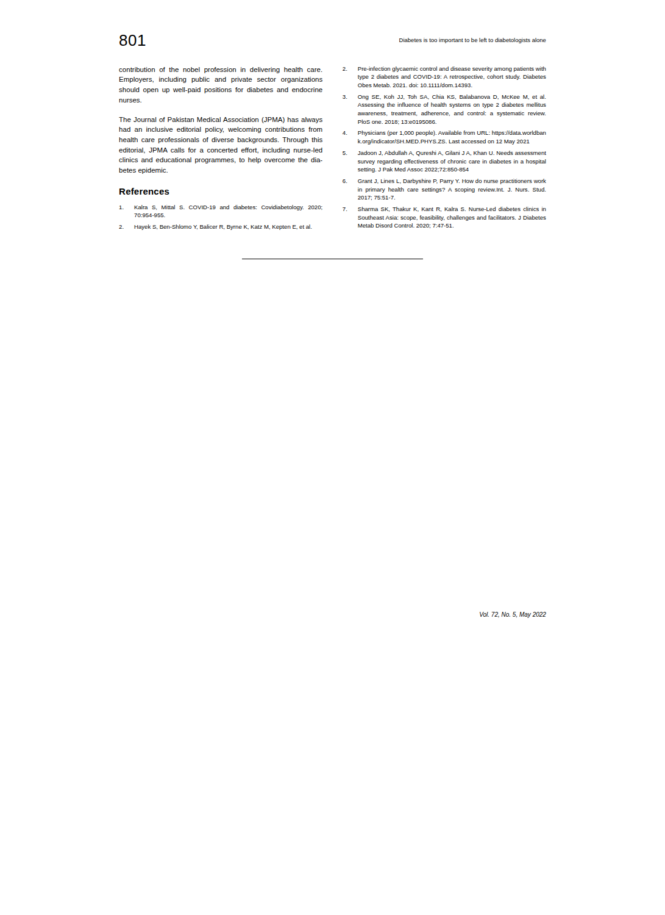801
Diabetes is too important to be left to diabetologists alone
contribution of the nobel profession in delivering health care. Employers, including public and private sector organizations should open up well-paid positions for diabetes and endocrine nurses.
The Journal of Pakistan Medical Association (JPMA) has always had an inclusive editorial policy, welcoming contributions from health care professionals of diverse backgrounds. Through this editorial, JPMA calls for a concerted effort, including nurse-led clinics and educational programmes, to help overcome the diabetes epidemic.
References
Kalra S, Mittal S. COVID-19 and diabetes: Covidiabetology. 2020; 70:954-955.
Hayek S, Ben-Shlomo Y, Balicer R, Byrne K, Katz M, Kepten E, et al.
Pre-infection glycaemic control and disease severity among patients with type 2 diabetes and COVID-19: A retrospective, cohort study. Diabetes Obes Metab. 2021. doi: 10.1111/dom.14393.
Ong SE, Koh JJ, Toh SA, Chia KS, Balabanova D, McKee M, et al. Assessing the influence of health systems on type 2 diabetes mellitus awareness, treatment, adherence, and control: a systematic review. PloS one. 2018; 13:e0195086.
Physicians (per 1,000 people). Available from URL: https://data.worldbank.org/indicator/SH.MED.PHYS.ZS. Last accessed on 12 May 2021
Jadoon J, Abdullah A, Qureshi A, Gilani J A, Khan U. Needs assessment survey regarding effectiveness of chronic care in diabetes in a hospital setting. J Pak Med Assoc 2022;72:850-854
Grant J, Lines L, Darbyshire P, Parry Y. How do nurse practitioners work in primary health care settings? A scoping review.Int. J. Nurs. Stud. 2017; 75:51-7.
Sharma SK, Thakur K, Kant R, Kalra S. Nurse-Led diabetes clinics in Southeast Asia: scope, feasibility, challenges and facilitators. J Diabetes Metab Disord Control. 2020; 7:47-51.
Vol. 72, No. 5, May 2022